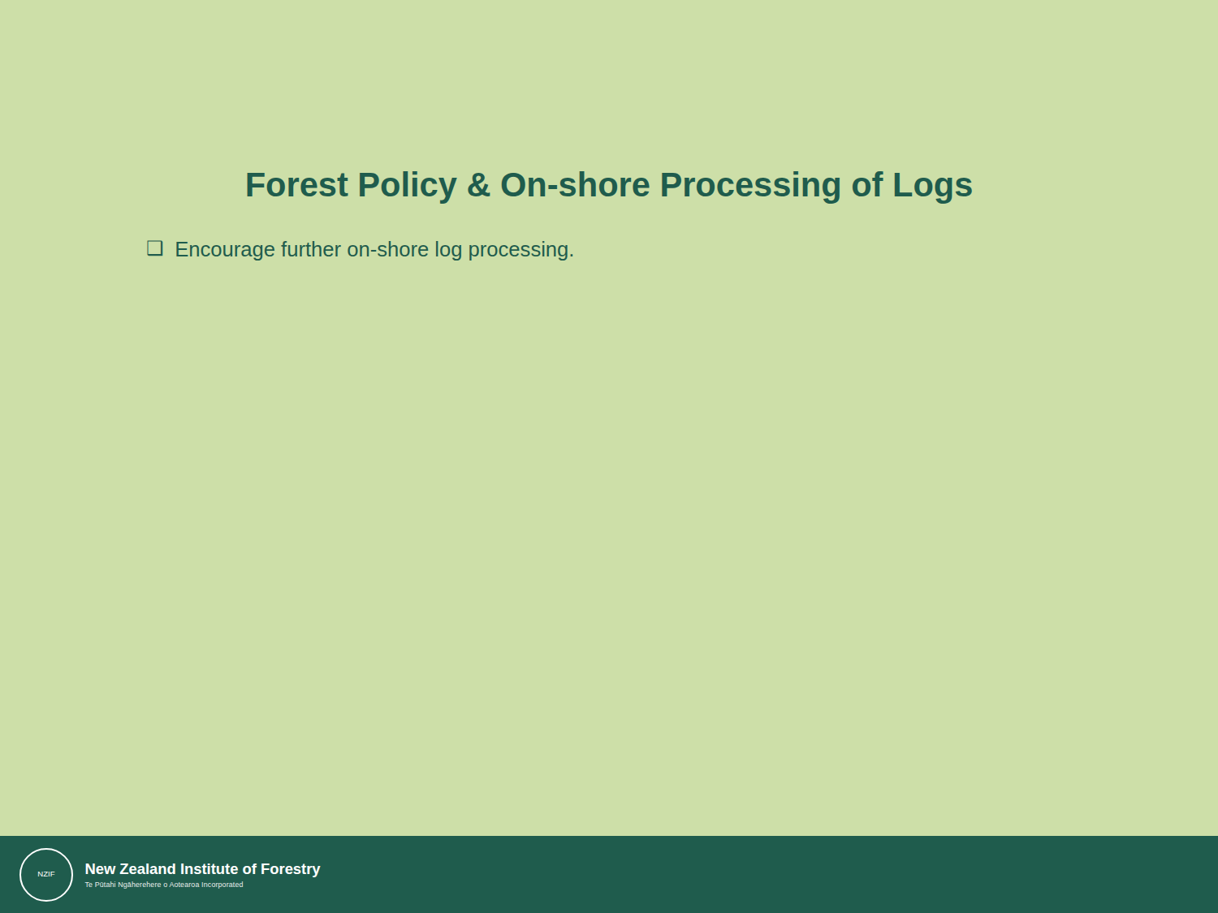Forest Policy & On-shore Processing of Logs
Encourage further on-shore log processing.
NZIF
New Zealand Institute of Forestry
Te Pūtahi Ngāherehere o Aotearoa Incorporated